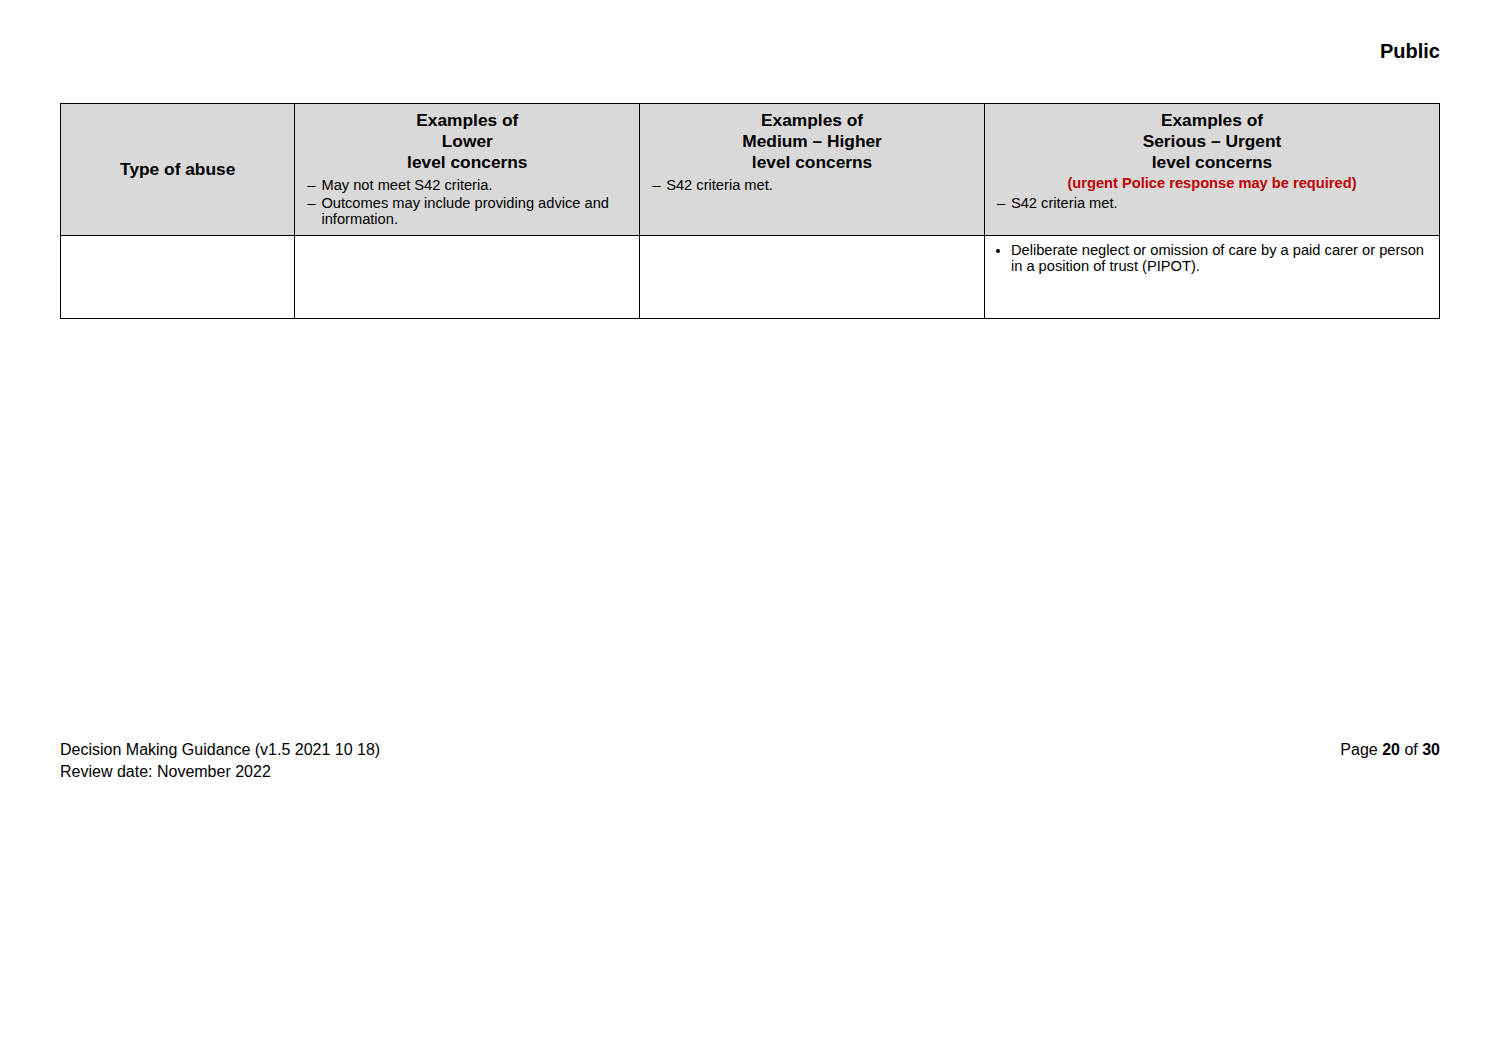Public
| Type of abuse | Examples of Lower level concerns May not meet S42 criteria. Outcomes may include providing advice and information. | Examples of Medium – Higher level concerns S42 criteria met. | Examples of Serious – Urgent level concerns (urgent Police response may be required) S42 criteria met. |
| --- | --- | --- | --- |
| | | | Deliberate neglect or omission of care by a paid carer or person in a position of trust (PIPOT). |
Decision Making Guidance (v1.5 2021 10 18)
Review date: November 2022
Page 20 of 30